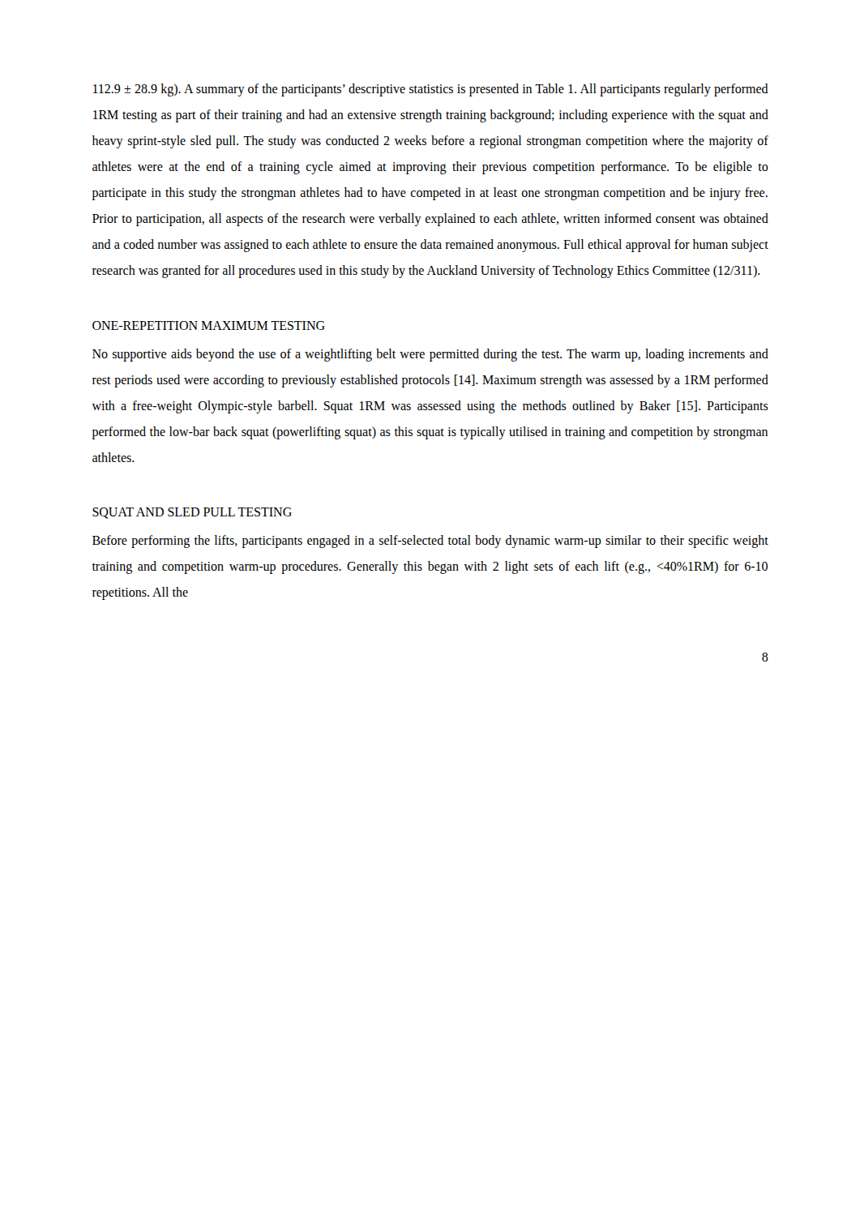112.9 ± 28.9 kg). A summary of the participants’ descriptive statistics is presented in Table 1. All participants regularly performed 1RM testing as part of their training and had an extensive strength training background; including experience with the squat and heavy sprint-style sled pull. The study was conducted 2 weeks before a regional strongman competition where the majority of athletes were at the end of a training cycle aimed at improving their previous competition performance. To be eligible to participate in this study the strongman athletes had to have competed in at least one strongman competition and be injury free. Prior to participation, all aspects of the research were verbally explained to each athlete, written informed consent was obtained and a coded number was assigned to each athlete to ensure the data remained anonymous. Full ethical approval for human subject research was granted for all procedures used in this study by the Auckland University of Technology Ethics Committee (12/311).
One-Repetition Maximum Testing
No supportive aids beyond the use of a weightlifting belt were permitted during the test. The warm up, loading increments and rest periods used were according to previously established protocols [14]. Maximum strength was assessed by a 1RM performed with a free-weight Olympic-style barbell. Squat 1RM was assessed using the methods outlined by Baker [15]. Participants performed the low-bar back squat (powerlifting squat) as this squat is typically utilised in training and competition by strongman athletes.
Squat and Sled Pull Testing
Before performing the lifts, participants engaged in a self-selected total body dynamic warm-up similar to their specific weight training and competition warm-up procedures. Generally this began with 2 light sets of each lift (e.g., <40%1RM) for 6-10 repetitions. All the
8